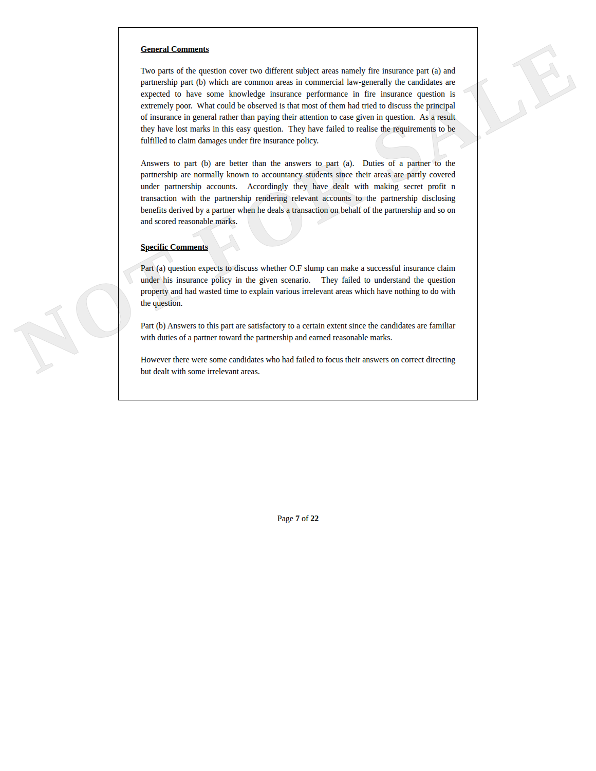NOT FOR SALE
General Comments
Two parts of the question cover two different subject areas namely fire insurance part (a) and partnership part (b) which are common areas in commercial law-generally the candidates are expected to have some knowledge insurance performance in fire insurance question is extremely poor. What could be observed is that most of them had tried to discuss the principal of insurance in general rather than paying their attention to case given in question. As a result they have lost marks in this easy question. They have failed to realise the requirements to be fulfilled to claim damages under fire insurance policy.
Answers to part (b) are better than the answers to part (a). Duties of a partner to the partnership are normally known to accountancy students since their areas are partly covered under partnership accounts. Accordingly they have dealt with making secret profit n transaction with the partnership rendering relevant accounts to the partnership disclosing benefits derived by a partner when he deals a transaction on behalf of the partnership and so on and scored reasonable marks.
Specific Comments
Part (a) question expects to discuss whether O.F slump can make a successful insurance claim under his insurance policy in the given scenario. They failed to understand the question property and had wasted time to explain various irrelevant areas which have nothing to do with the question.
Part (b) Answers to this part are satisfactory to a certain extent since the candidates are familiar with duties of a partner toward the partnership and earned reasonable marks.
However there were some candidates who had failed to focus their answers on correct directing but dealt with some irrelevant areas.
Page 7 of 22